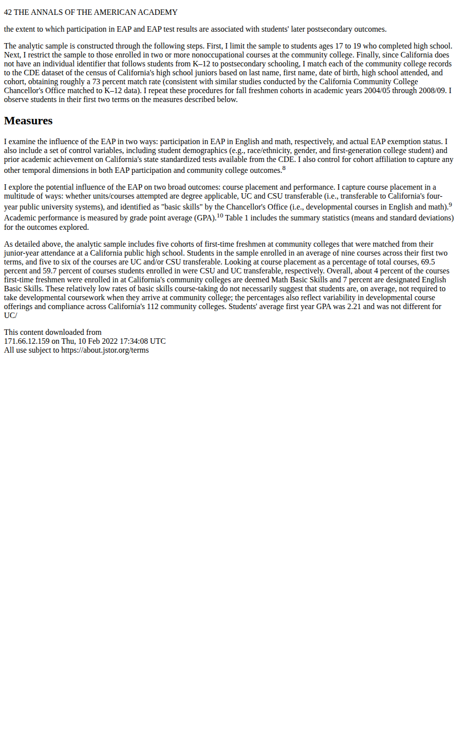42 THE ANNALS OF THE AMERICAN ACADEMY
the extent to which participation in EAP and EAP test results are associated with students' later postsecondary outcomes.
The analytic sample is constructed through the following steps. First, I limit the sample to students ages 17 to 19 who completed high school. Next, I restrict the sample to those enrolled in two or more nonoccupational courses at the community college. Finally, since California does not have an individual identifier that follows students from K–12 to postsecondary schooling, I match each of the community college records to the CDE dataset of the census of California's high school juniors based on last name, first name, date of birth, high school attended, and cohort, obtaining roughly a 73 percent match rate (consistent with similar studies conducted by the California Community College Chancellor's Office matched to K–12 data). I repeat these procedures for fall freshmen cohorts in academic years 2004/05 through 2008/09. I observe students in their first two terms on the measures described below.
Measures
I examine the influence of the EAP in two ways: participation in EAP in English and math, respectively, and actual EAP exemption status. I also include a set of control variables, including student demographics (e.g., race/ethnicity, gender, and first-generation college student) and prior academic achievement on California's state standardized tests available from the CDE. I also control for cohort affiliation to capture any other temporal dimensions in both EAP participation and community college outcomes.8
I explore the potential influence of the EAP on two broad outcomes: course placement and performance. I capture course placement in a multitude of ways: whether units/courses attempted are degree applicable, UC and CSU transferable (i.e., transferable to California's four-year public university systems), and identified as "basic skills" by the Chancellor's Office (i.e., developmental courses in English and math).9 Academic performance is measured by grade point average (GPA).10 Table 1 includes the summary statistics (means and standard deviations) for the outcomes explored.
As detailed above, the analytic sample includes five cohorts of first-time freshmen at community colleges that were matched from their junior-year attendance at a California public high school. Students in the sample enrolled in an average of nine courses across their first two terms, and five to six of the courses are UC and/or CSU transferable. Looking at course placement as a percentage of total courses, 69.5 percent and 59.7 percent of courses students enrolled in were CSU and UC transferable, respectively. Overall, about 4 percent of the courses first-time freshmen were enrolled in at California's community colleges are deemed Math Basic Skills and 7 percent are designated English Basic Skills. These relatively low rates of basic skills course-taking do not necessarily suggest that students are, on average, not required to take developmental coursework when they arrive at community college; the percentages also reflect variability in developmental course offerings and compliance across California's 112 community colleges. Students' average first year GPA was 2.21 and was not different for UC/
This content downloaded from
171.66.12.159 on Thu, 10 Feb 2022 17:34:08 UTC
All use subject to https://about.jstor.org/terms